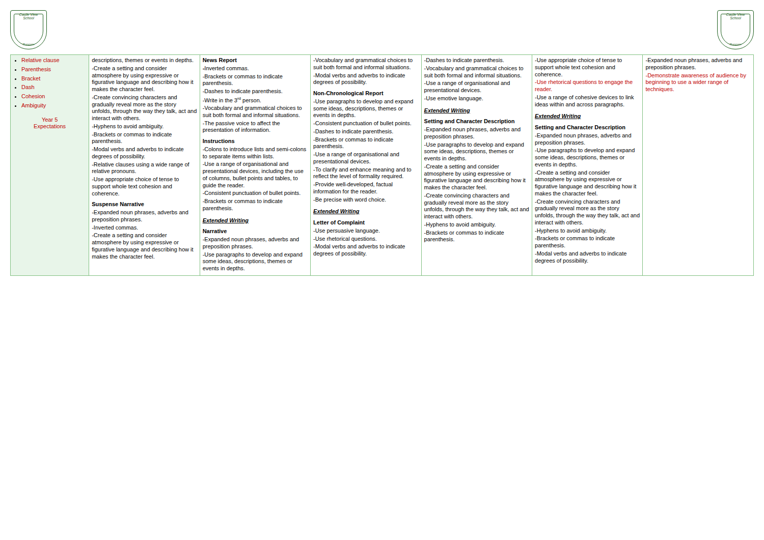Castle View
School
Runcorn
Castle View
School
Runcorn
| Relative clause Parenthesis Bracket Dash Cohesion Ambiguity Year 5 Expectations | descriptions, themes or events in depths. -Create a setting and consider atmosphere by using expressive or figurative language and describing how it makes the character feel. -Create convincing characters and gradually reveal more as the story unfolds, through the way they talk, act and interact with others. -Hyphens to avoid ambiguity. -Brackets or commas to indicate parenthesis. -Modal verbs and adverbs to indicate degrees of possibility. -Relative clauses using a wide range of relative pronouns. -Use appropriate choice of tense to support whole text cohesion and coherence. Suspense Narrative -Expanded noun phrases, adverbs and preposition phrases. -Inverted commas. -Create a setting and consider atmosphere by using expressive or figurative language and describing how it makes the character feel. | News Report - Inverted commas. -Brackets or commas to indicate parenthesis. -Dashes to indicate parenthesis. -Write in the 3 rd person. -Vocabulary and grammatical choices to suit both formal and informal situations. -The passive voice to affect the presentation of information. Instructions -Colons to introduce lists and semi-colons to separate items within lists. -Use a range of organisational and presentational devices, including the use of columns, bullet points and tables, to guide the reader. -Consistent punctuation of bullet points. -Brackets or commas to indicate parenthesis. Extended Writing Narrative -Expanded noun phrases, adverbs and preposition phrases. -Use paragraphs to develop and expand some ideas, descriptions, themes or events in depths. | -Vocabulary and grammatical choices to suit both formal and informal situations. -Modal verbs and adverbs to indicate degrees of possibility. Non-Chronological Report -Use paragraphs to develop and expand some ideas, descriptions, themes or events in depths. -Consistent punctuation of bullet points. -Dashes to indicate parenthesis. -Brackets or commas to indicate parenthesis. -Use a range of organisational and presentational devices. -To clarify and enhance meaning and to reflect the level of formality required. -Provide well-developed, factual information for the reader. -Be precise with word choice. Extended Writing Letter of Complaint -Use persuasive language. -Use rhetorical questions. -Modal verbs and adverbs to indicate degrees of possibility. | -Dashes to indicate parenthesis. -Vocabulary and grammatical choices to suit both formal and informal situations. -Use a range of organisational and presentational devices. -Use emotive language. Extended Writing Setting and Character Description -Expanded noun phrases, adverbs and preposition phrases. -Use paragraphs to develop and expand some ideas, descriptions, themes or events in depths. -Create a setting and consider atmosphere by using expressive or figurative language and describing how it makes the character feel. -Create convincing characters and gradually reveal more as the story unfolds, through the way they talk, act and interact with others. -Hyphens to avoid ambiguity. -Brackets or commas to indicate parenthesis. | -Use appropriate choice of tense to support whole text cohesion and coherence. -Use rhetorical questions to engage the reader. -Use a range of cohesive devices to link ideas within and across paragraphs. Extended Writing Setting and Character Description -Expanded noun phrases, adverbs and preposition phrases. -Use paragraphs to develop and expand some ideas, descriptions, themes or events in depths. -Create a setting and consider atmosphere by using expressive or figurative language and describing how it makes the character feel. -Create convincing characters and gradually reveal more as the story unfolds, through the way they talk, act and interact with others. -Hyphens to avoid ambiguity. -Brackets or commas to indicate parenthesis. -Modal verbs and adverbs to indicate degrees of possibility. | -Expanded noun phrases, adverbs and preposition phrases. -Demonstrate awareness of audience by beginning to use a wider range of techniques. |